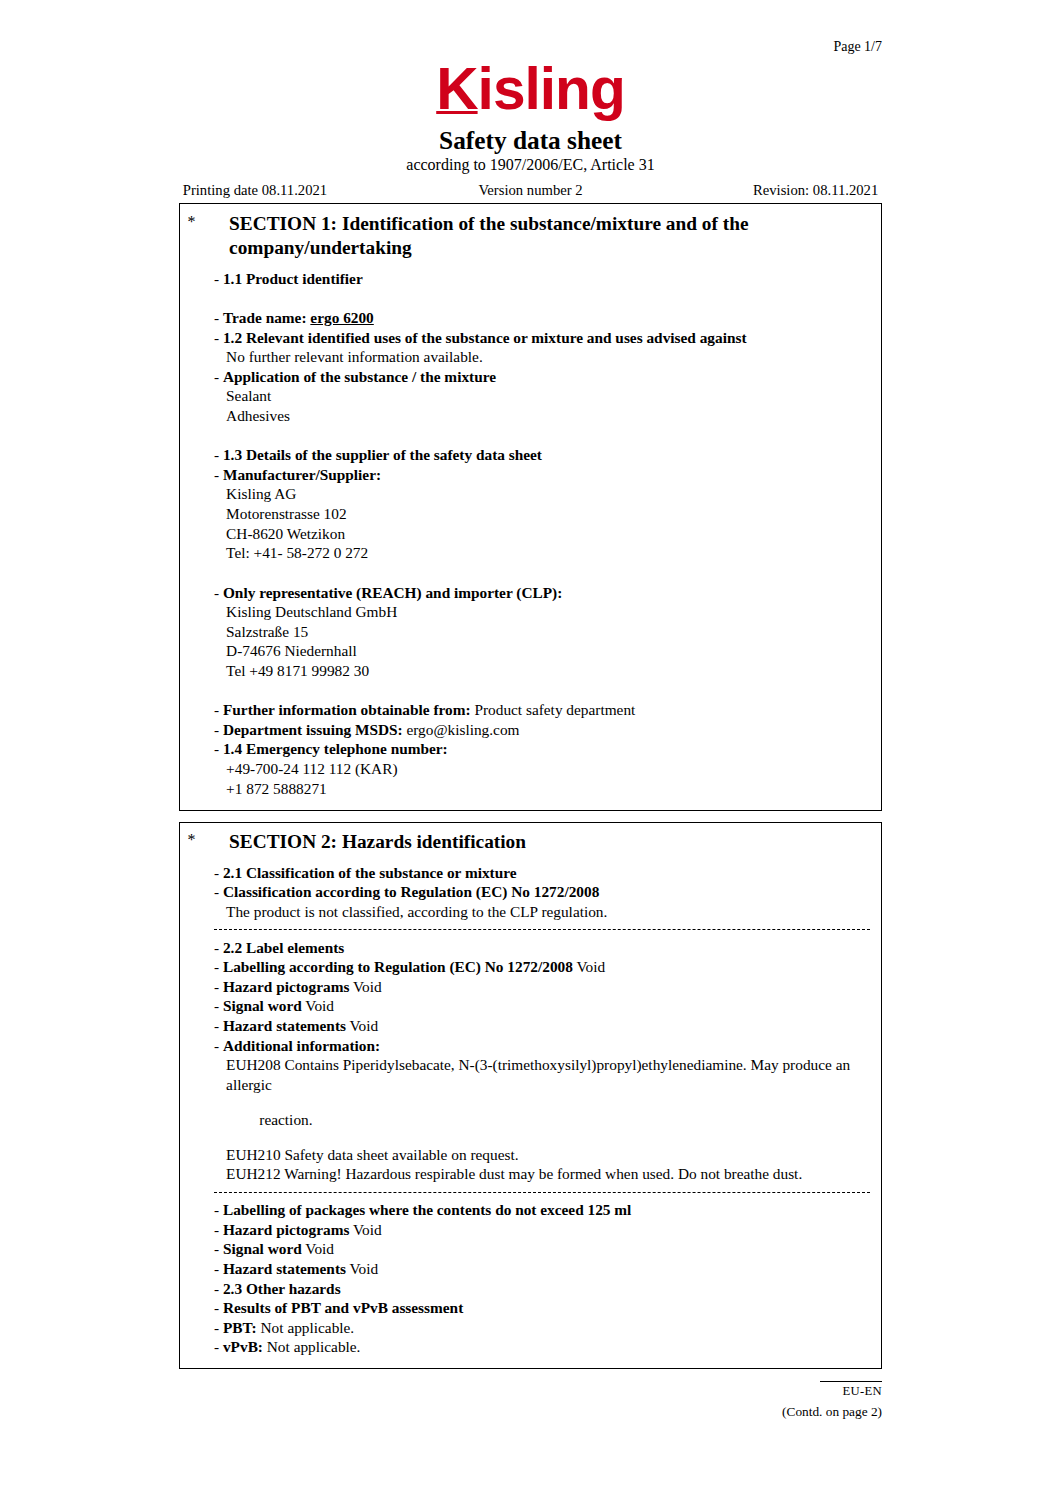Page 1/7
Kisling
Safety data sheet
according to 1907/2006/EC, Article 31
Printing date 08.11.2021
Version number 2
Revision: 08.11.2021
*
SECTION 1: Identification of the substance/mixture and of the company/undertaking
- 1.1 Product identifier
- Trade name: ergo 6200
- 1.2 Relevant identified uses of the substance or mixture and uses advised against
No further relevant information available.
- Application of the substance / the mixture
Sealant
Adhesives
- 1.3 Details of the supplier of the safety data sheet
- Manufacturer/Supplier:
Kisling AG
Motorenstrasse 102
CH-8620 Wetzikon
Tel: +41- 58-272 0 272
- Only representative (REACH) and importer (CLP):
Kisling Deutschland GmbH
Salzstraße 15
D-74676 Niedernhall
Tel +49 8171 99982 30
- Further information obtainable from: Product safety department
- Department issuing MSDS: ergo@kisling.com
- 1.4 Emergency telephone number:
+49-700-24 112 112 (KAR)
+1 872 5888271
*
SECTION 2: Hazards identification
- 2.1 Classification of the substance or mixture
- Classification according to Regulation (EC) No 1272/2008
The product is not classified, according to the CLP regulation.
- 2.2 Label elements
- Labelling according to Regulation (EC) No 1272/2008 Void
- Hazard pictograms Void
- Signal word Void
- Hazard statements Void
- Additional information:
EUH208 Contains Piperidylsebacate, N-(3-(trimethoxysilyl)propyl)ethylenediamine. May produce an allergic
reaction.
EUH210 Safety data sheet available on request.
EUH212 Warning! Hazardous respirable dust may be formed when used. Do not breathe dust.
- Labelling of packages where the contents do not exceed 125 ml
- Hazard pictograms Void
- Signal word Void
- Hazard statements Void
- 2.3 Other hazards
- Results of PBT and vPvB assessment
- PBT: Not applicable.
- vPvB: Not applicable.
EU-EN
(Contd. on page 2)